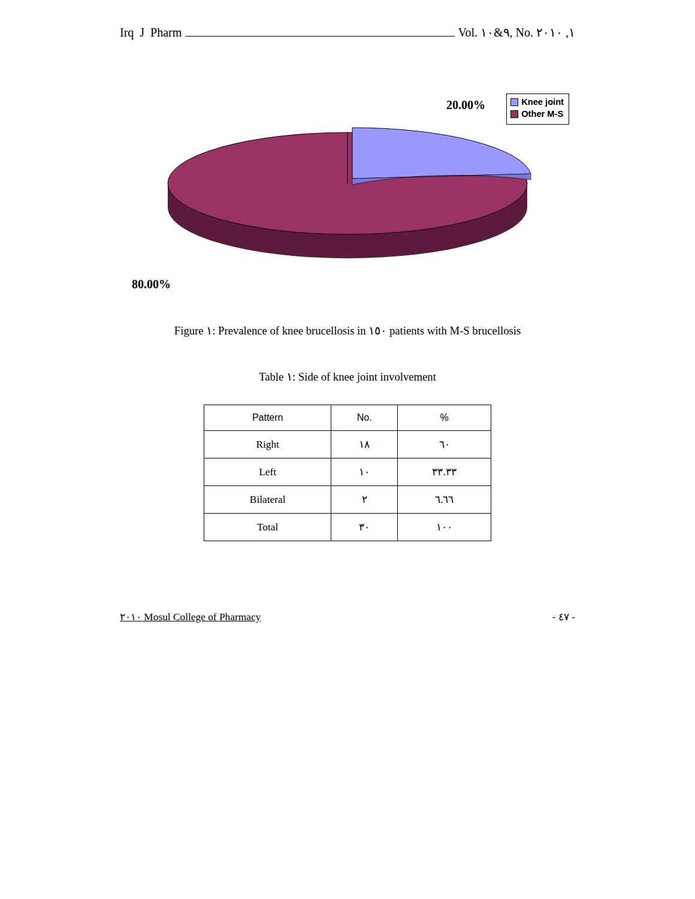Irq J Pharm Vol. ٩&١٠, No. ١, ٢٠١٠
Knee joint
Other M-S
20.00%
80.00%
Figure ١: Prevalence of knee brucellosis in ١٥٠ patients with M-S brucellosis
Table ١: Side of knee joint involvement
| Pattern | No. | % |
| --- | --- | --- |
| Right | ١٨ | ٦٠ |
| Left | ١٠ | ٣٣.٣٣ |
| Bilateral | ٢ | ٦.٦٦ |
| Total | ٣٠ | ١٠٠ |
٢٠١٠ Mosul College of Pharmacy - ٤٧ -